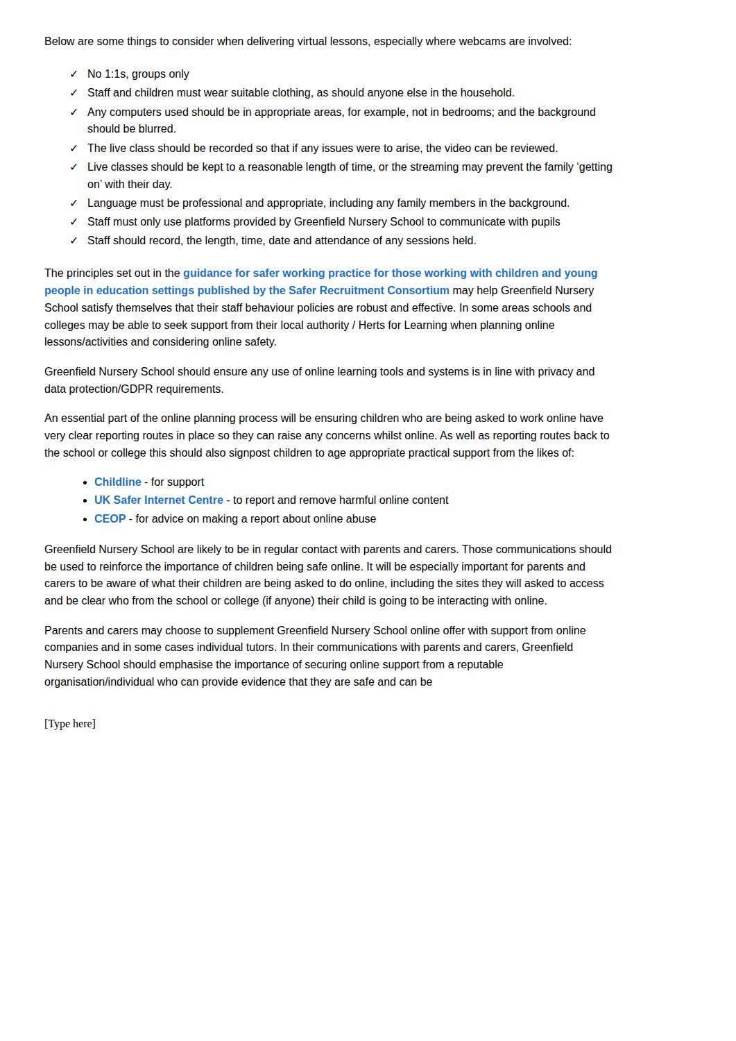Below are some things to consider when delivering virtual lessons, especially where webcams are involved:
No 1:1s, groups only
Staff and children must wear suitable clothing, as should anyone else in the household.
Any computers used should be in appropriate areas, for example, not in bedrooms; and the background should be blurred.
The live class should be recorded so that if any issues were to arise, the video can be reviewed.
Live classes should be kept to a reasonable length of time, or the streaming may prevent the family ‘getting on’ with their day.
Language must be professional and appropriate, including any family members in the background.
Staff must only use platforms provided by Greenfield Nursery School to communicate with pupils
Staff should record, the length, time, date and attendance of any sessions held.
The principles set out in the guidance for safer working practice for those working with children and young people in education settings published by the Safer Recruitment Consortium may help Greenfield Nursery School satisfy themselves that their staff behaviour policies are robust and effective. In some areas schools and colleges may be able to seek support from their local authority / Herts for Learning when planning online lessons/activities and considering online safety.
Greenfield Nursery School should ensure any use of online learning tools and systems is in line with privacy and data protection/GDPR requirements.
An essential part of the online planning process will be ensuring children who are being asked to work online have very clear reporting routes in place so they can raise any concerns whilst online. As well as reporting routes back to the school or college this should also signpost children to age appropriate practical support from the likes of:
Childline - for support
UK Safer Internet Centre - to report and remove harmful online content
CEOP - for advice on making a report about online abuse
Greenfield Nursery School are likely to be in regular contact with parents and carers. Those communications should be used to reinforce the importance of children being safe online. It will be especially important for parents and carers to be aware of what their children are being asked to do online, including the sites they will asked to access and be clear who from the school or college (if anyone) their child is going to be interacting with online.
Parents and carers may choose to supplement Greenfield Nursery School online offer with support from online companies and in some cases individual tutors. In their communications with parents and carers, Greenfield Nursery School should emphasise the importance of securing online support from a reputable organisation/individual who can provide evidence that they are safe and can be
[Type here]